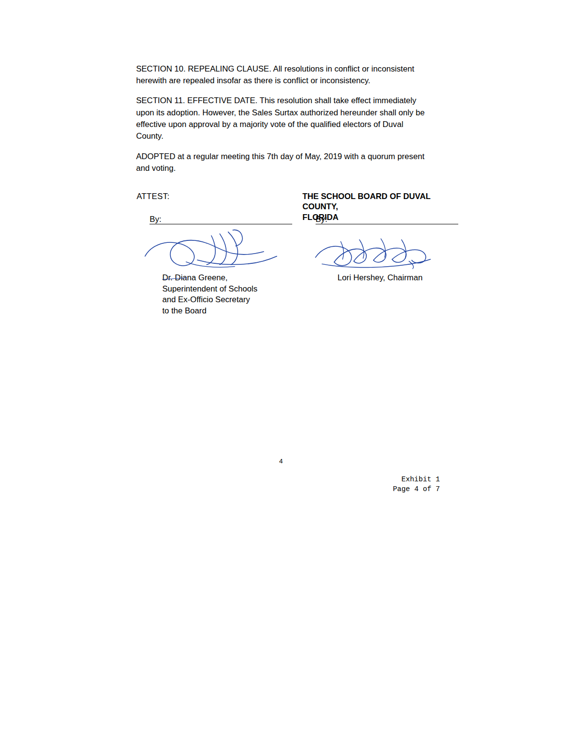SECTION 10. REPEALING CLAUSE. All resolutions in conflict or inconsistent herewith are repealed insofar as there is conflict or inconsistency.
SECTION 11. EFFECTIVE DATE. This resolution shall take effect immediately upon its adoption. However, the Sales Surtax authorized hereunder shall only be effective upon approval by a majority vote of the qualified electors of Duval County.
ADOPTED at a regular meeting this 7th day of May, 2019 with a quorum present and voting.
| ATTEST: | THE SCHOOL BOARD OF DUVAL COUNTY, FLORIDA |
| By: Dr. Diana Greene, Superintendent of Schools and Ex-Officio Secretary to the Board | By: Lori Hershey, Chairman |
4
Exhibit 1
Page 4 of 7